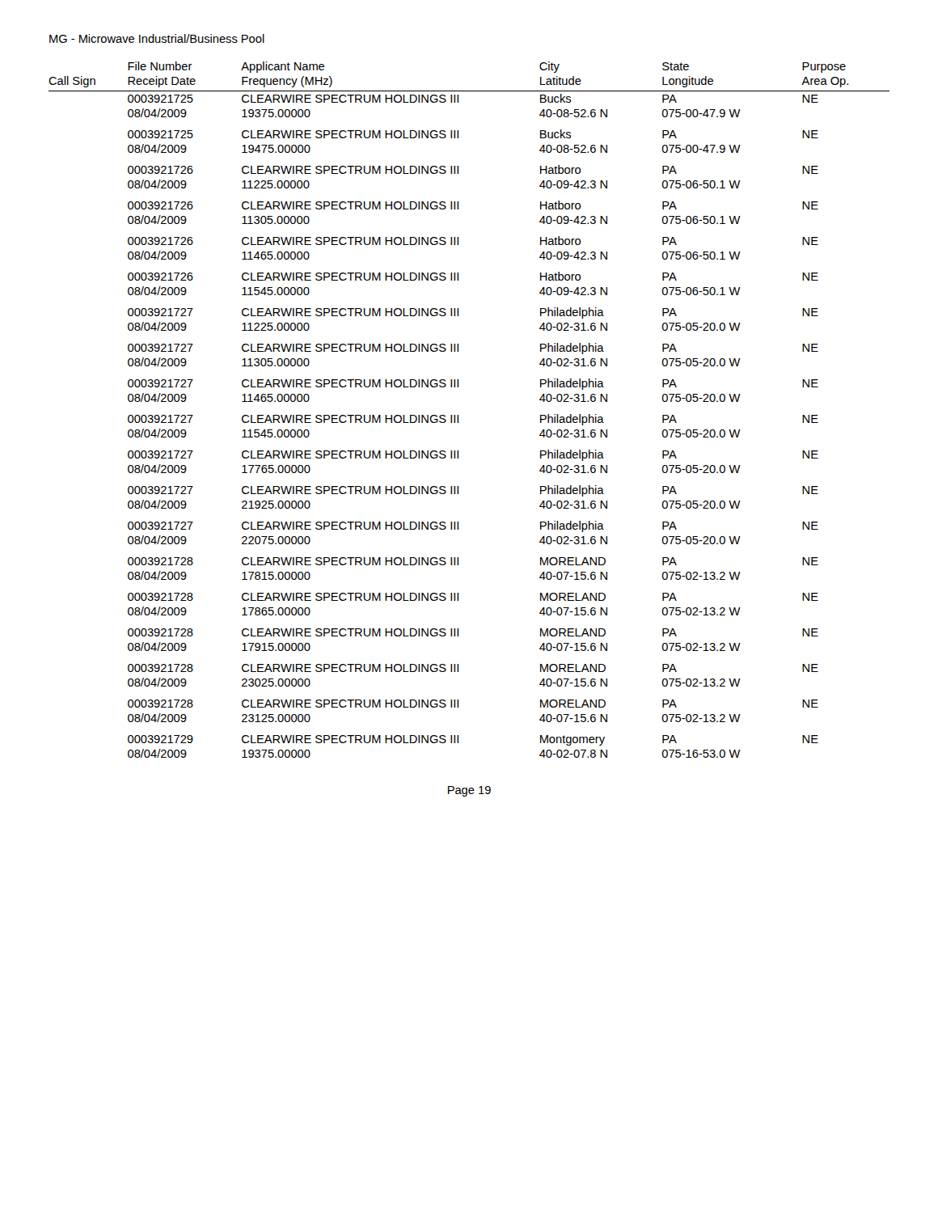MG - Microwave Industrial/Business Pool
| | File Number | Applicant Name | City | State | Purpose |
| --- | --- | --- | --- | --- | --- |
| Call Sign | Receipt Date | Frequency (MHz) | Latitude | Longitude | Area Op. |
| | 0003921725 | CLEARWIRE SPECTRUM HOLDINGS III | Bucks | PA | NE |
| | 08/04/2009 | 19375.00000 | 40-08-52.6 N | 075-00-47.9 W | |
| | 0003921725 | CLEARWIRE SPECTRUM HOLDINGS III | Bucks | PA | NE |
| | 08/04/2009 | 19475.00000 | 40-08-52.6 N | 075-00-47.9 W | |
| | 0003921726 | CLEARWIRE SPECTRUM HOLDINGS III | Hatboro | PA | NE |
| | 08/04/2009 | 11225.00000 | 40-09-42.3 N | 075-06-50.1 W | |
| | 0003921726 | CLEARWIRE SPECTRUM HOLDINGS III | Hatboro | PA | NE |
| | 08/04/2009 | 11305.00000 | 40-09-42.3 N | 075-06-50.1 W | |
| | 0003921726 | CLEARWIRE SPECTRUM HOLDINGS III | Hatboro | PA | NE |
| | 08/04/2009 | 11465.00000 | 40-09-42.3 N | 075-06-50.1 W | |
| | 0003921726 | CLEARWIRE SPECTRUM HOLDINGS III | Hatboro | PA | NE |
| | 08/04/2009 | 11545.00000 | 40-09-42.3 N | 075-06-50.1 W | |
| | 0003921727 | CLEARWIRE SPECTRUM HOLDINGS III | Philadelphia | PA | NE |
| | 08/04/2009 | 11225.00000 | 40-02-31.6 N | 075-05-20.0 W | |
| | 0003921727 | CLEARWIRE SPECTRUM HOLDINGS III | Philadelphia | PA | NE |
| | 08/04/2009 | 11305.00000 | 40-02-31.6 N | 075-05-20.0 W | |
| | 0003921727 | CLEARWIRE SPECTRUM HOLDINGS III | Philadelphia | PA | NE |
| | 08/04/2009 | 11465.00000 | 40-02-31.6 N | 075-05-20.0 W | |
| | 0003921727 | CLEARWIRE SPECTRUM HOLDINGS III | Philadelphia | PA | NE |
| | 08/04/2009 | 11545.00000 | 40-02-31.6 N | 075-05-20.0 W | |
| | 0003921727 | CLEARWIRE SPECTRUM HOLDINGS III | Philadelphia | PA | NE |
| | 08/04/2009 | 17765.00000 | 40-02-31.6 N | 075-05-20.0 W | |
| | 0003921727 | CLEARWIRE SPECTRUM HOLDINGS III | Philadelphia | PA | NE |
| | 08/04/2009 | 21925.00000 | 40-02-31.6 N | 075-05-20.0 W | |
| | 0003921727 | CLEARWIRE SPECTRUM HOLDINGS III | Philadelphia | PA | NE |
| | 08/04/2009 | 22075.00000 | 40-02-31.6 N | 075-05-20.0 W | |
| | 0003921728 | CLEARWIRE SPECTRUM HOLDINGS III | MORELAND | PA | NE |
| | 08/04/2009 | 17815.00000 | 40-07-15.6 N | 075-02-13.2 W | |
| | 0003921728 | CLEARWIRE SPECTRUM HOLDINGS III | MORELAND | PA | NE |
| | 08/04/2009 | 17865.00000 | 40-07-15.6 N | 075-02-13.2 W | |
| | 0003921728 | CLEARWIRE SPECTRUM HOLDINGS III | MORELAND | PA | NE |
| | 08/04/2009 | 17915.00000 | 40-07-15.6 N | 075-02-13.2 W | |
| | 0003921728 | CLEARWIRE SPECTRUM HOLDINGS III | MORELAND | PA | NE |
| | 08/04/2009 | 23025.00000 | 40-07-15.6 N | 075-02-13.2 W | |
| | 0003921728 | CLEARWIRE SPECTRUM HOLDINGS III | MORELAND | PA | NE |
| | 08/04/2009 | 23125.00000 | 40-07-15.6 N | 075-02-13.2 W | |
| | 0003921729 | CLEARWIRE SPECTRUM HOLDINGS III | Montgomery | PA | NE |
| | 08/04/2009 | 19375.00000 | 40-02-07.8 N | 075-16-53.0 W | |
Page 19